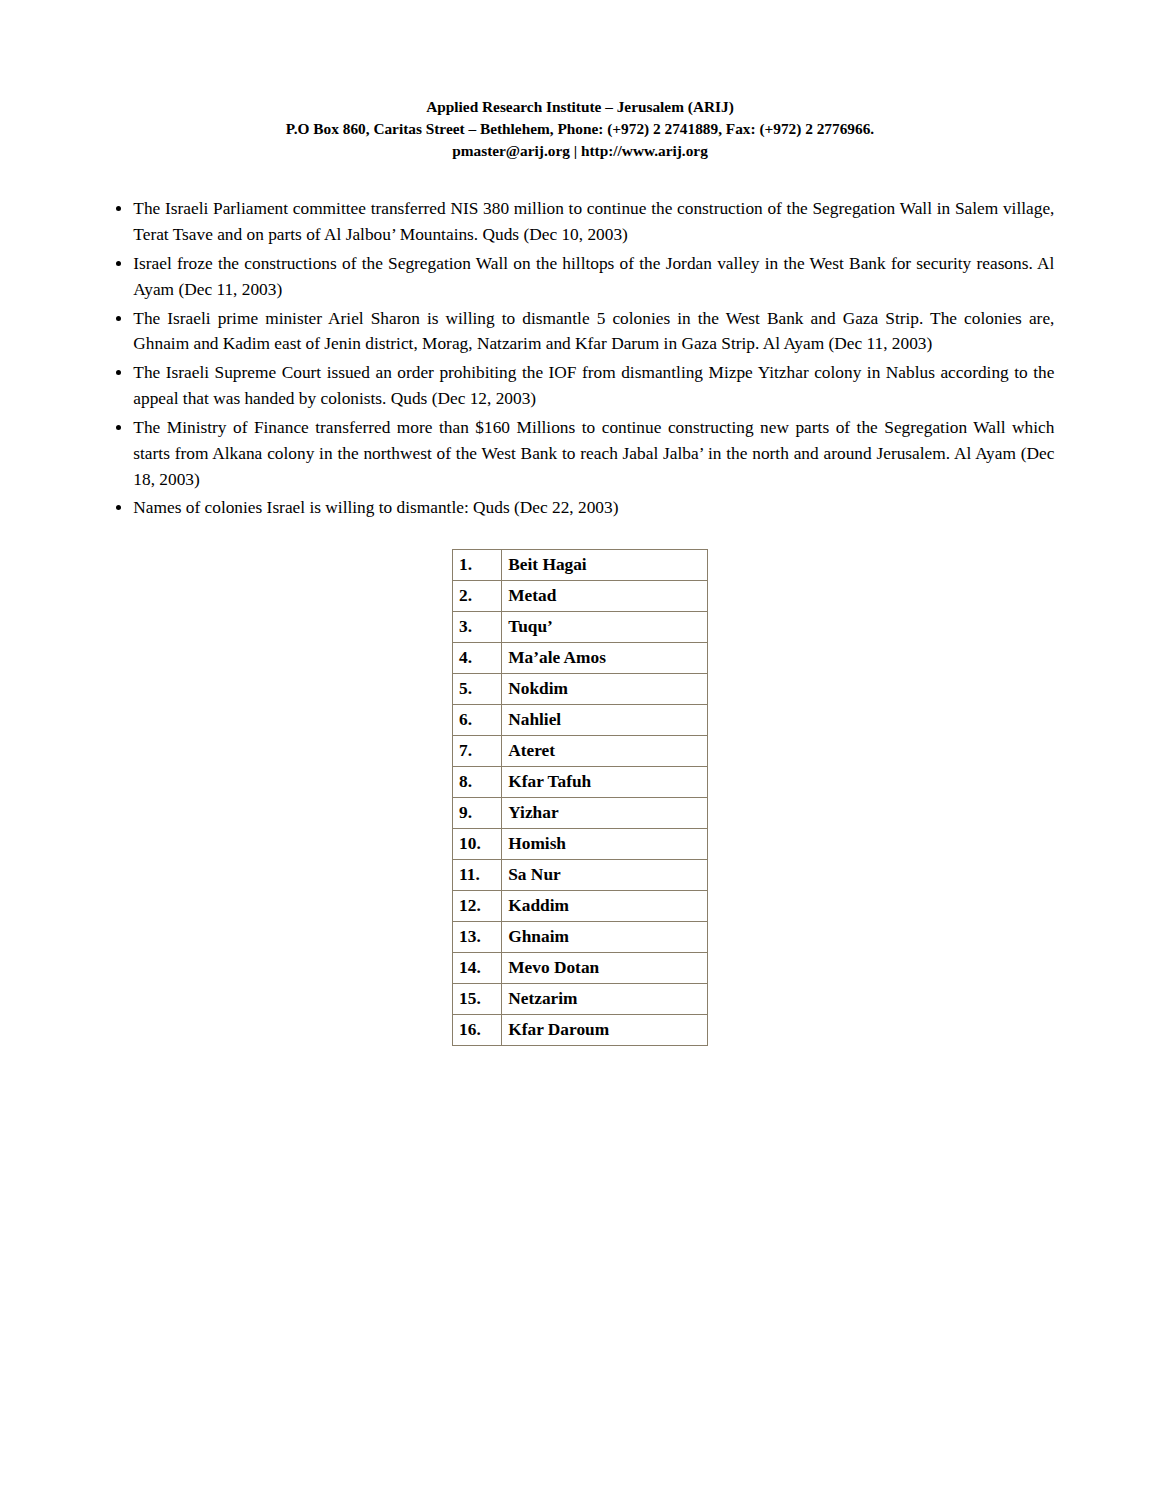Applied Research Institute – Jerusalem (ARIJ)
P.O Box 860, Caritas Street – Bethlehem, Phone: (+972) 2 2741889, Fax: (+972) 2 2776966.
pmaster@arij.org | http://www.arij.org
The Israeli Parliament committee transferred NIS 380 million to continue the construction of the Segregation Wall in Salem village, Terat Tsave and on parts of Al Jalbou’ Mountains. Quds (Dec 10, 2003)
Israel froze the constructions of the Segregation Wall on the hilltops of the Jordan valley in the West Bank for security reasons. Al Ayam (Dec 11, 2003)
The Israeli prime minister Ariel Sharon is willing to dismantle 5 colonies in the West Bank and Gaza Strip. The colonies are, Ghnaim and Kadim east of Jenin district, Morag, Natzarim and Kfar Darum in Gaza Strip. Al Ayam (Dec 11, 2003)
The Israeli Supreme Court issued an order prohibiting the IOF from dismantling Mizpe Yitzhar colony in Nablus according to the appeal that was handed by colonists. Quds (Dec 12, 2003)
The Ministry of Finance transferred more than $160 Millions to continue constructing new parts of the Segregation Wall which starts from Alkana colony in the northwest of the West Bank to reach Jabal Jalba’ in the north and around Jerusalem. Al Ayam (Dec 18, 2003)
Names of colonies Israel is willing to dismantle: Quds (Dec 22, 2003)
| 1. | Beit Hagai |
| 2. | Metad |
| 3. | Tuqu’ |
| 4. | Ma’ale Amos |
| 5. | Nokdim |
| 6. | Nahliel |
| 7. | Ateret |
| 8. | Kfar Tafuh |
| 9. | Yizhar |
| 10. | Homish |
| 11. | Sa Nur |
| 12. | Kaddim |
| 13. | Ghnaim |
| 14. | Mevo Dotan |
| 15. | Netzarim |
| 16. | Kfar Daroum |